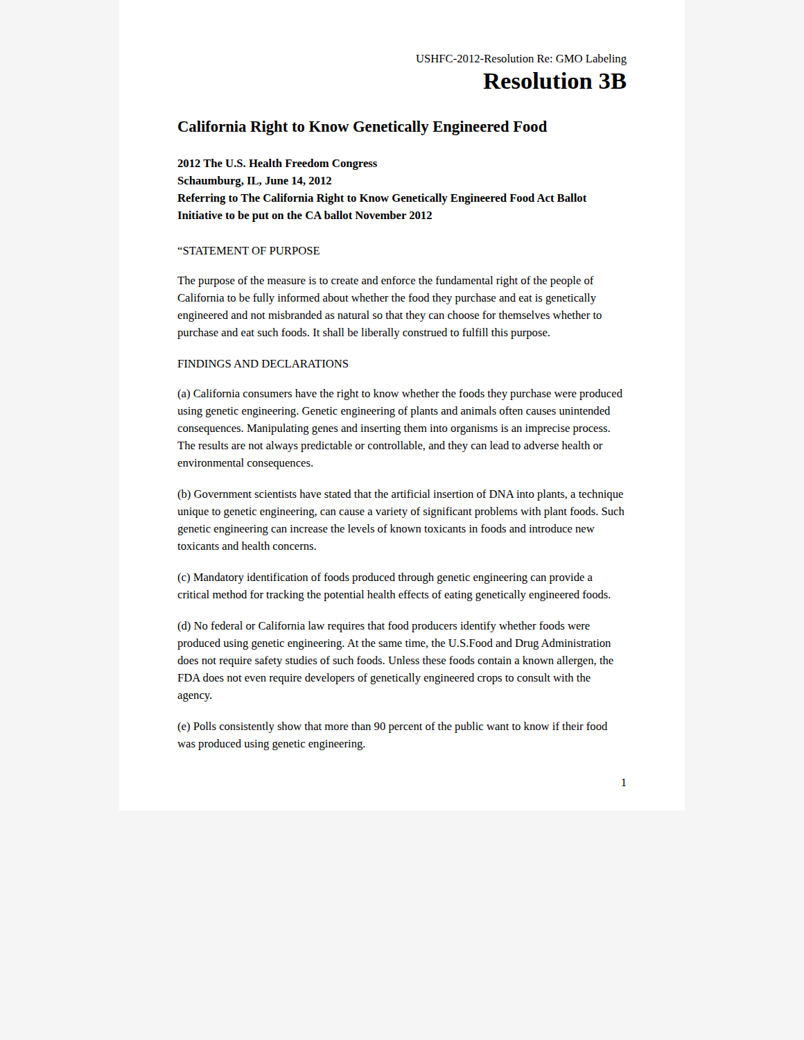USHFC-2012-Resolution Re: GMO Labeling
Resolution 3B
California Right to Know Genetically Engineered Food
2012 The U.S. Health Freedom Congress
Schaumburg, IL, June 14, 2012
Referring to The California Right to Know Genetically Engineered Food Act Ballot Initiative to be put on the CA ballot November 2012
“STATEMENT OF PURPOSE
The purpose of the measure is to create and enforce the fundamental right of the people of California to be fully informed about whether the food they purchase and eat is genetically engineered and not misbranded as natural so that they can choose for themselves whether to purchase and eat such foods. It shall be liberally construed to fulfill this purpose.
FINDINGS AND DECLARATIONS
(a) California consumers have the right to know whether the foods they purchase were produced using genetic engineering. Genetic engineering of plants and animals often causes unintended consequences. Manipulating genes and inserting them into organisms is an imprecise process. The results are not always predictable or controllable, and they can lead to adverse health or environmental consequences.
(b) Government scientists have stated that the artificial insertion of DNA into plants, a technique unique to genetic engineering, can cause a variety of significant problems with plant foods. Such genetic engineering can increase the levels of known toxicants in foods and introduce new toxicants and health concerns.
(c) Mandatory identification of foods produced through genetic engineering can provide a critical method for tracking the potential health effects of eating genetically engineered foods.
(d) No federal or California law requires that food producers identify whether foods were produced using genetic engineering. At the same time, the U.S.Food and Drug Administration does not require safety studies of such foods. Unless these foods contain a known allergen, the FDA does not even require developers of genetically engineered crops to consult with the agency.
(e) Polls consistently show that more than 90 percent of the public want to know if their food was produced using genetic engineering.
1